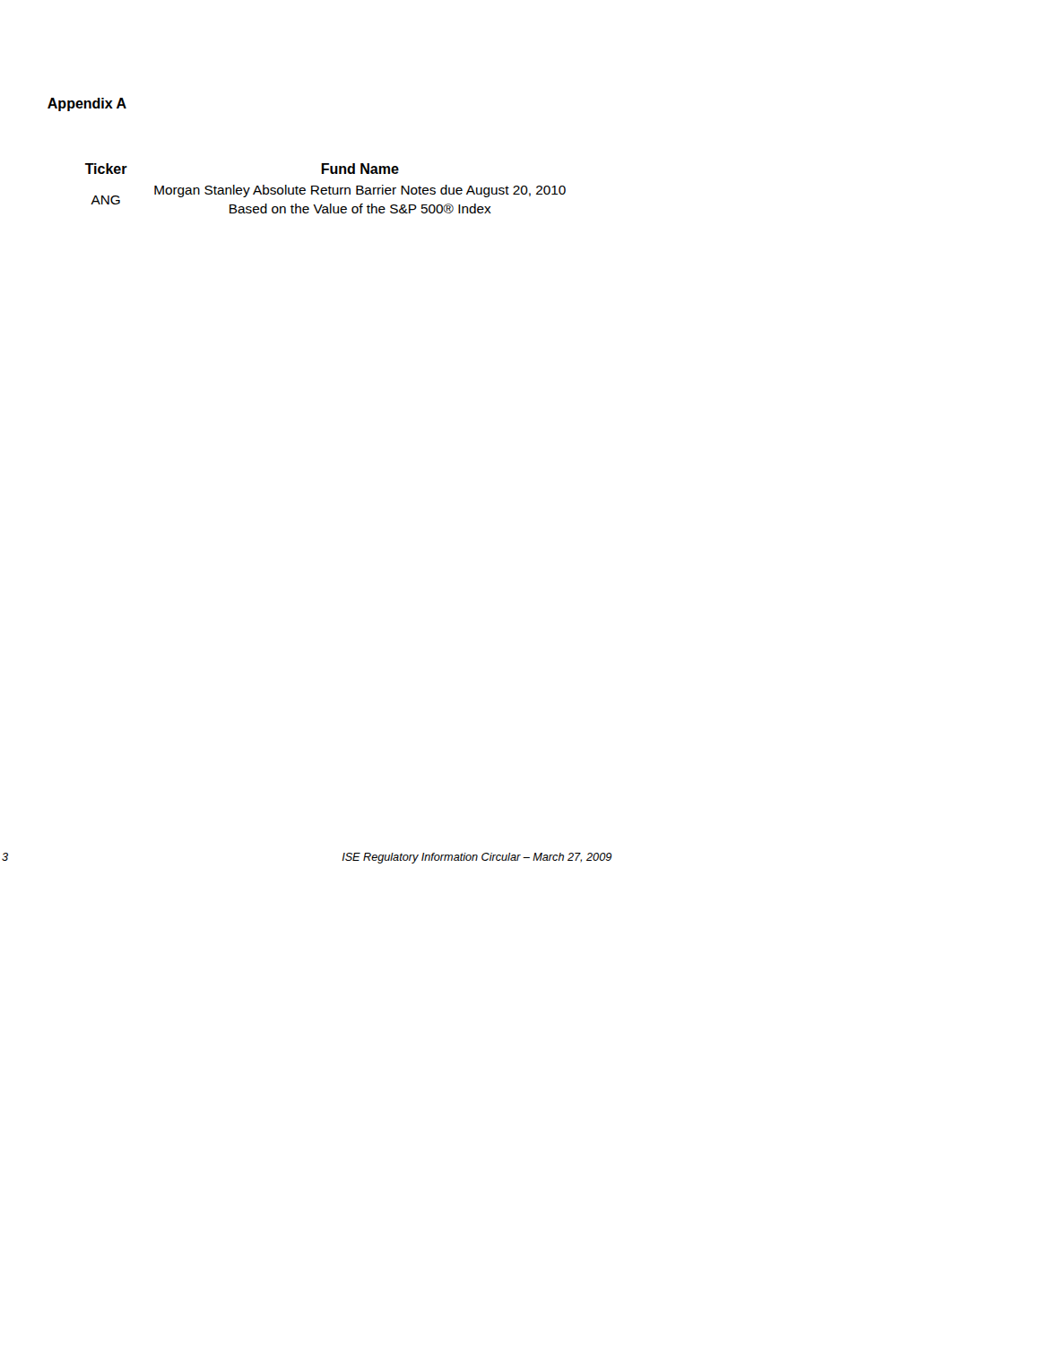Appendix A
| Ticker | Fund Name |
| --- | --- |
| ANG | Morgan Stanley Absolute Return Barrier Notes due August 20, 2010 Based on the Value of the S&P 500® Index |
3
ISE Regulatory Information Circular – March 27, 2009